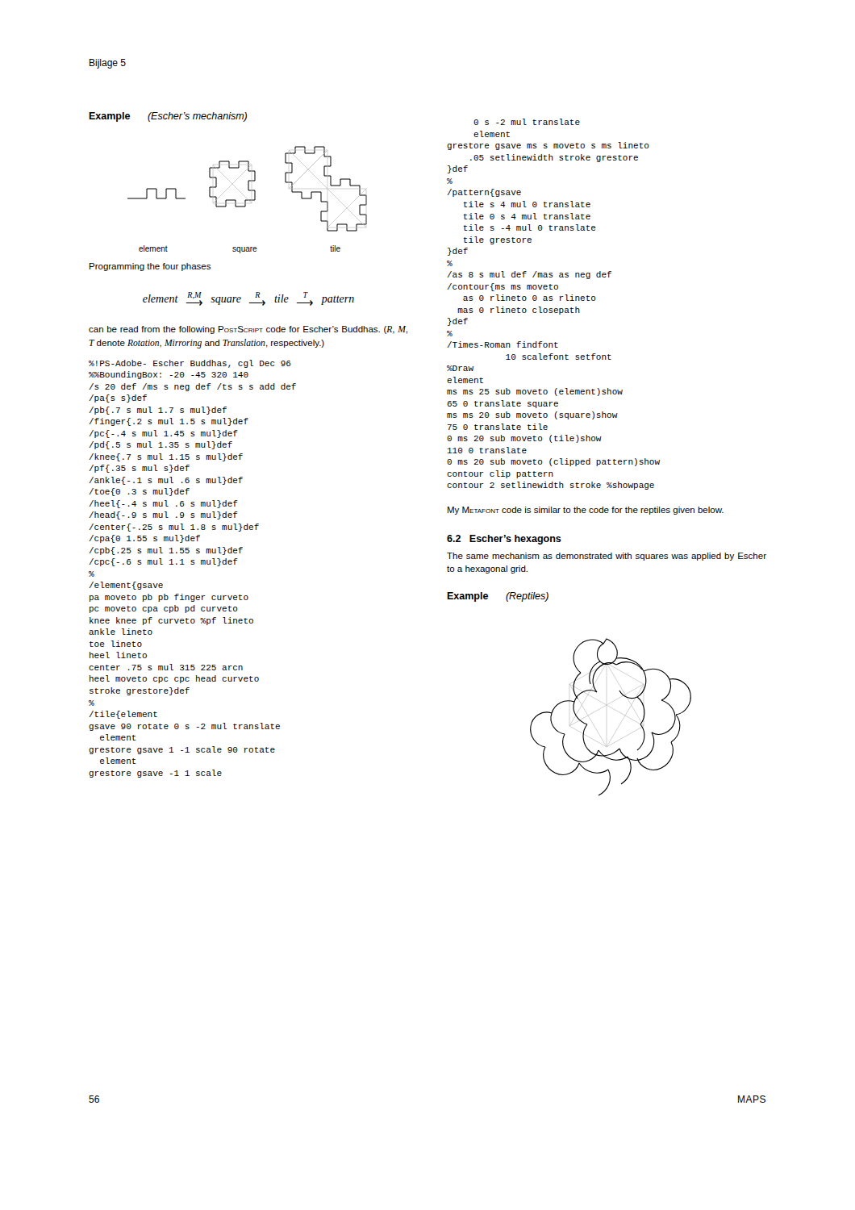Bijlage 5
Example (Escher’s mechanism)
element square tile
Programming the four phases
element R,M⟶ square R⟶ tile T⟶ pattern
can be read from the following PostScript code for Escher’s Buddhas. (R, M, T denote Rotation, Mirroring and Translation, respectively.)
%!PS-Adobe- Escher Buddhas, cgl Dec 96
%%BoundingBox: -20 -45 320 140
/s 20 def /ms s neg def /ts s s add def
/pa{s s}def
/pb{.7 s mul 1.7 s mul}def
/finger{.2 s mul 1.5 s mul}def
/pc{-.4 s mul 1.45 s mul}def
/pd{.5 s mul 1.35 s mul}def
/knee{.7 s mul 1.15 s mul}def
/pf{.35 s mul s}def
/ankle{-.1 s mul .6 s mul}def
/toe{0 .3 s mul}def
/heel{-.4 s mul .6 s mul}def
/head{-.9 s mul .9 s mul}def
/center{-.25 s mul 1.8 s mul}def
/cpa{0 1.55 s mul}def
/cpb{.25 s mul 1.55 s mul}def
/cpc{-.6 s mul 1.1 s mul}def
%
/element{gsave
pa moveto pb pb finger curveto
pc moveto cpa cpb pd curveto
knee knee pf curveto %pf lineto
ankle lineto
toe lineto
heel lineto
center .75 s mul 315 225 arcn
heel moveto cpc cpc head curveto
stroke grestore}def
%
/tile{element
gsave 90 rotate 0 s -2 mul translate
  element
grestore gsave 1 -1 scale 90 rotate
  element
grestore gsave -1 1 scale
     0 s -2 mul translate
     element
grestore gsave ms s moveto s ms lineto
    .05 setlinewidth stroke grestore
}def
%
/pattern{gsave
   tile s 4 mul 0 translate
   tile 0 s 4 mul translate
   tile s -4 mul 0 translate
   tile grestore
}def
%
/as 8 s mul def /mas as neg def
/contour{ms ms moveto
   as 0 rlineto 0 as rlineto
  mas 0 rlineto closepath
}def
%
/Times-Roman findfont
           10 scalefont setfont
%Draw
element
ms ms 25 sub moveto (element)show
65 0 translate square
ms ms 20 sub moveto (square)show
75 0 translate tile
0 ms 20 sub moveto (tile)show
110 0 translate
0 ms 20 sub moveto (clipped pattern)show
contour clip pattern
contour 2 setlinewidth stroke %showpage
My Metafont code is similar to the code for the reptiles given below.
6.2 Escher’s hexagons
The same mechanism as demonstrated with squares was applied by Escher to a hexagonal grid.
Example (Reptiles)
56 MAPS